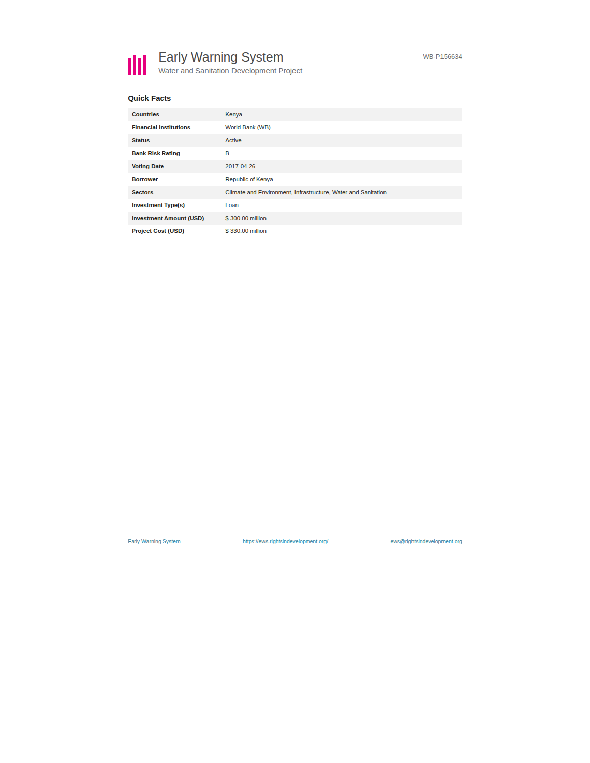Early Warning System
Water and Sanitation Development Project
WB-P156634
Quick Facts
| Countries | Kenya |
| Financial Institutions | World Bank (WB) |
| Status | Active |
| Bank Risk Rating | B |
| Voting Date | 2017-04-26 |
| Borrower | Republic of Kenya |
| Sectors | Climate and Environment, Infrastructure, Water and Sanitation |
| Investment Type(s) | Loan |
| Investment Amount (USD) | $ 300.00 million |
| Project Cost (USD) | $ 330.00 million |
Early Warning System
https://ews.rightsindevelopment.org/
ews@rightsindevelopment.org